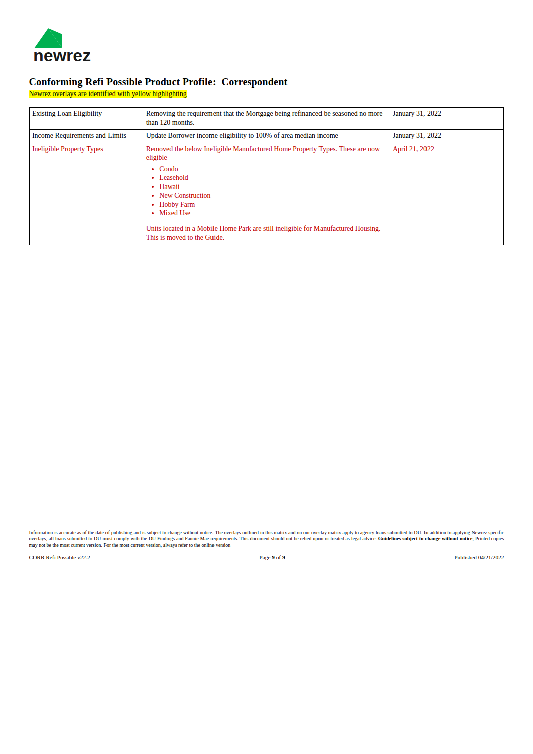newrez
Conforming Refi Possible Product Profile: Correspondent
Newrez overlays are identified with yellow highlighting
| Existing Loan Eligibility | Removing the requirement that the Mortgage being refinanced be seasoned no more than 120 months. | January 31, 2022 |
| Income Requirements and Limits | Update Borrower income eligibility to 100% of area median income | January 31, 2022 |
| Ineligible Property Types | Removed the below Ineligible Manufactured Home Property Types. These are now eligible Condo Leasehold Hawaii New Construction Hobby Farm Mixed Use Units located in a Mobile Home Park are still ineligible for Manufactured Housing. This is moved to the Guide. | April 21, 2022 |
Information is accurate as of the date of publishing and is subject to change without notice. The overlays outlined in this matrix and on our overlay matrix apply to agency loans submitted to DU. In addition to applying Newrez specific overlays, all loans submitted to DU must comply with the DU Findings and Fannie Mae requirements. This document should not be relied upon or treated as legal advice. Guidelines subject to change without notice; Printed copies may not be the most current version. For the most current version, always refer to the online version
CORR Refi Possible v22.2 Page 9 of 9 Published 04/21/2022